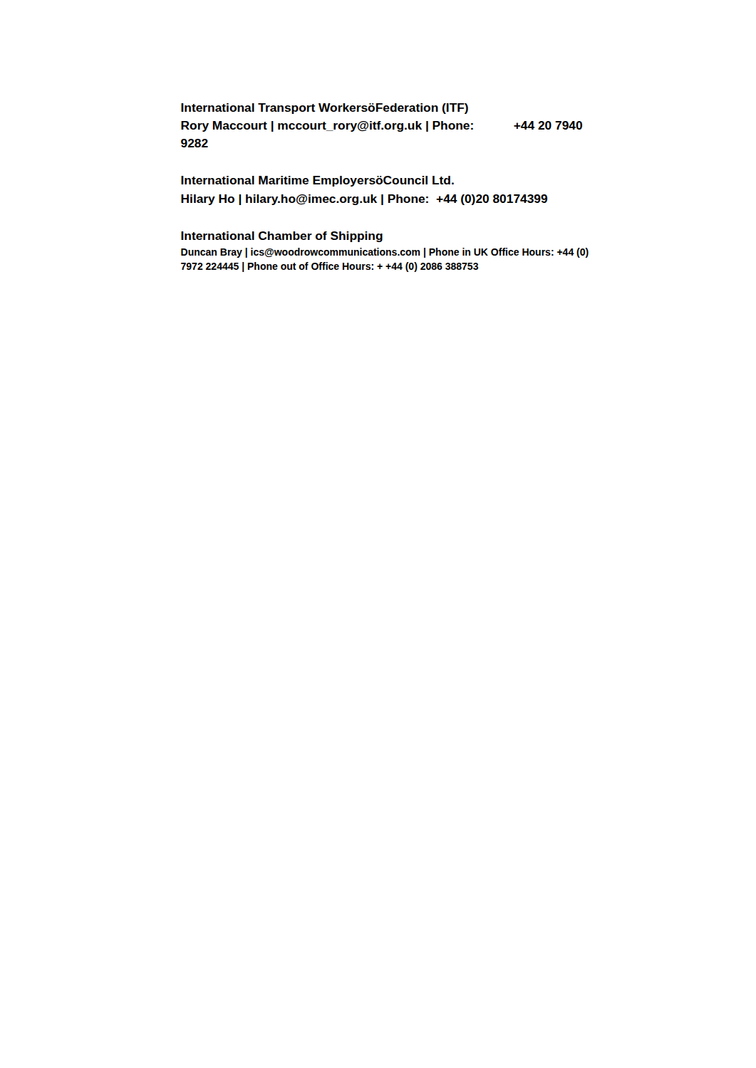International Transport WorkersöFederation (ITF)
Rory Maccourt | mccourt_rory@itf.org.uk | Phone: +44 20 7940 9282
International Maritime EmployersöCouncil Ltd.
Hilary Ho | hilary.ho@imec.org.uk | Phone: +44 (0)20 80174399
International Chamber of Shipping
Duncan Bray | ics@woodrowcommunications.com | Phone in UK Office Hours: +44 (0) 7972 224445 | Phone out of Office Hours: + +44 (0) 2086 388753